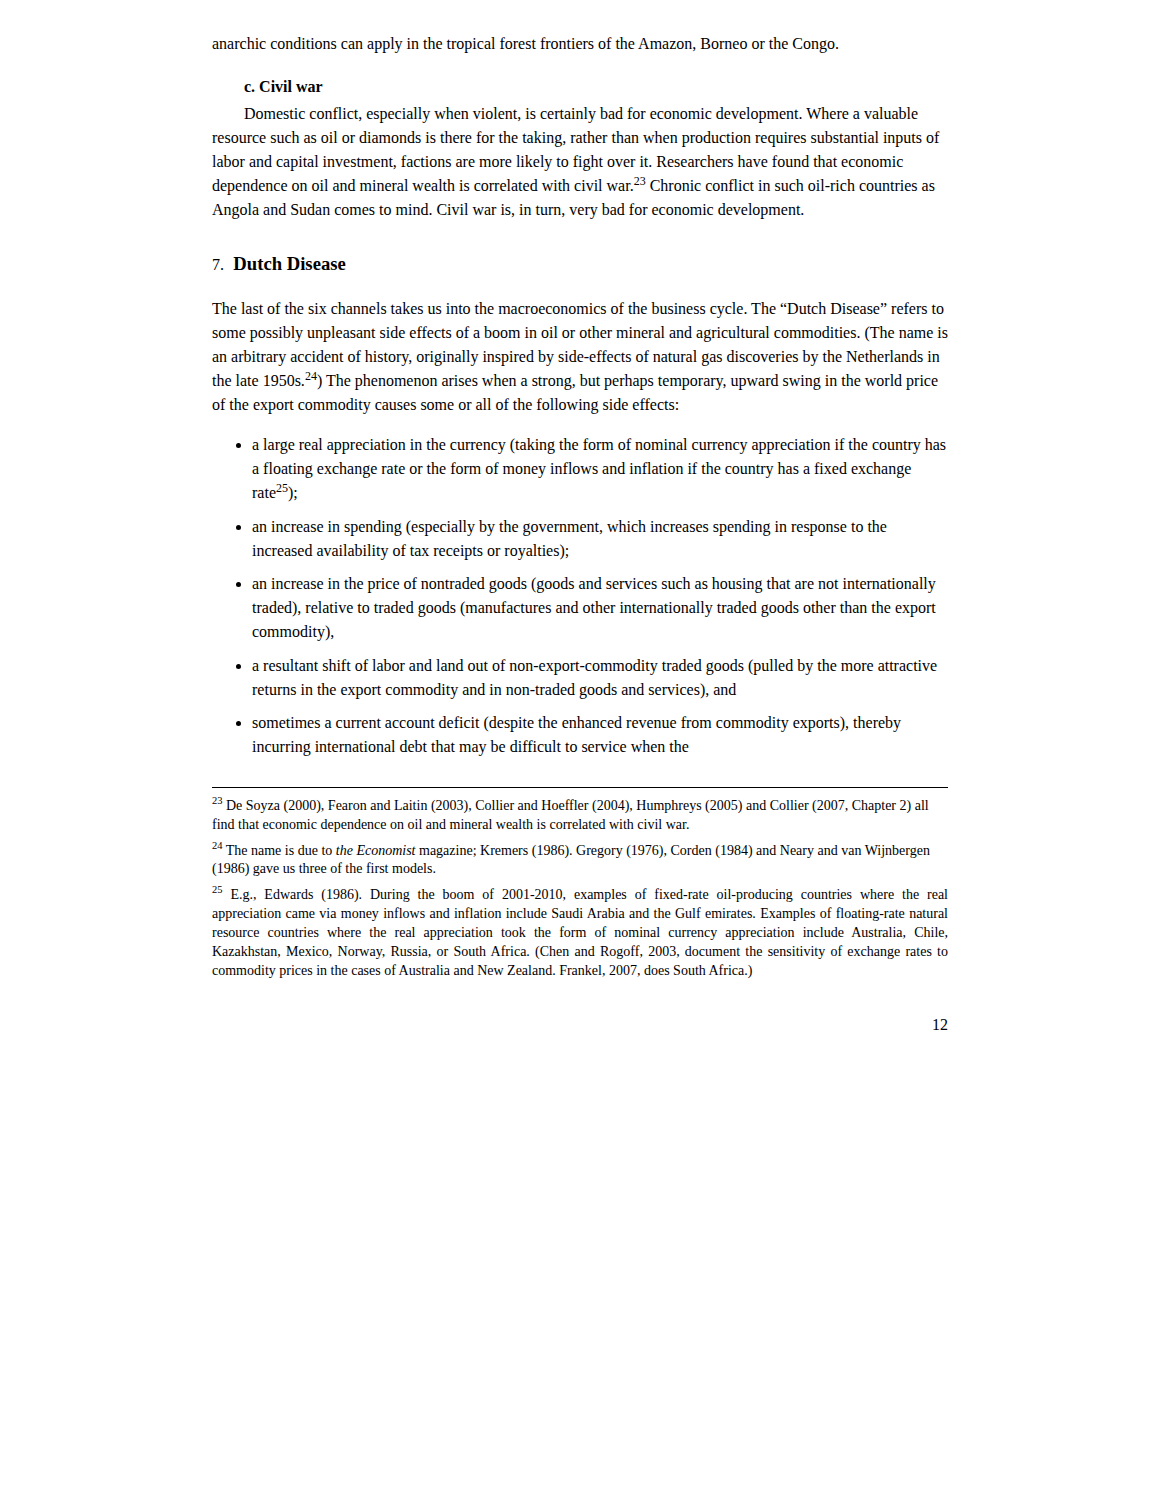anarchic conditions can apply in the tropical forest frontiers of the Amazon, Borneo or the Congo.
c. Civil war
Domestic conflict, especially when violent, is certainly bad for economic development. Where a valuable resource such as oil or diamonds is there for the taking, rather than when production requires substantial inputs of labor and capital investment, factions are more likely to fight over it. Researchers have found that economic dependence on oil and mineral wealth is correlated with civil war.23 Chronic conflict in such oil-rich countries as Angola and Sudan comes to mind. Civil war is, in turn, very bad for economic development.
7. Dutch Disease
The last of the six channels takes us into the macroeconomics of the business cycle. The “Dutch Disease” refers to some possibly unpleasant side effects of a boom in oil or other mineral and agricultural commodities. (The name is an arbitrary accident of history, originally inspired by side-effects of natural gas discoveries by the Netherlands in the late 1950s.24) The phenomenon arises when a strong, but perhaps temporary, upward swing in the world price of the export commodity causes some or all of the following side effects:
a large real appreciation in the currency (taking the form of nominal currency appreciation if the country has a floating exchange rate or the form of money inflows and inflation if the country has a fixed exchange rate25);
an increase in spending (especially by the government, which increases spending in response to the increased availability of tax receipts or royalties);
an increase in the price of nontraded goods (goods and services such as housing that are not internationally traded), relative to traded goods (manufactures and other internationally traded goods other than the export commodity),
a resultant shift of labor and land out of non-export-commodity traded goods (pulled by the more attractive returns in the export commodity and in non-traded goods and services), and
sometimes a current account deficit (despite the enhanced revenue from commodity exports), thereby incurring international debt that may be difficult to service when the
23 De Soyza (2000), Fearon and Laitin (2003), Collier and Hoeffler (2004), Humphreys (2005) and Collier (2007, Chapter 2) all find that economic dependence on oil and mineral wealth is correlated with civil war.
24 The name is due to the Economist magazine; Kremers (1986). Gregory (1976), Corden (1984) and Neary and van Wijnbergen (1986) gave us three of the first models.
25 E.g., Edwards (1986). During the boom of 2001-2010, examples of fixed-rate oil-producing countries where the real appreciation came via money inflows and inflation include Saudi Arabia and the Gulf emirates. Examples of floating-rate natural resource countries where the real appreciation took the form of nominal currency appreciation include Australia, Chile, Kazakhstan, Mexico, Norway, Russia, or South Africa. (Chen and Rogoff, 2003, document the sensitivity of exchange rates to commodity prices in the cases of Australia and New Zealand. Frankel, 2007, does South Africa.)
12